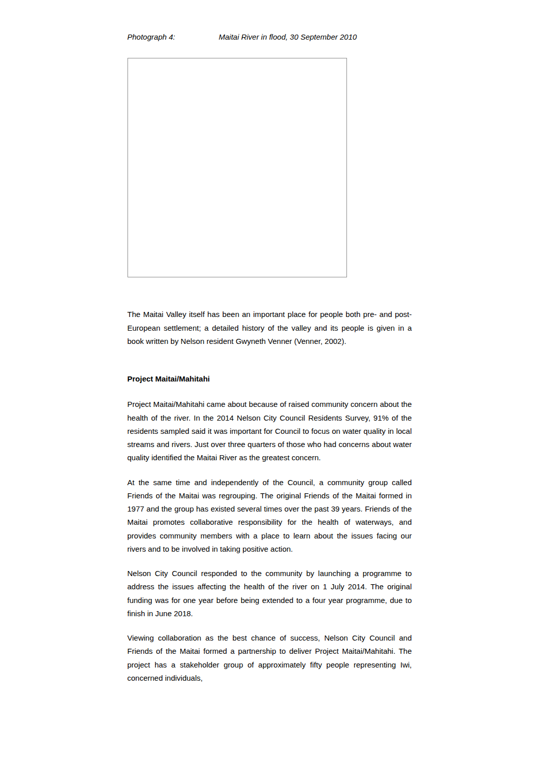Photograph 4: Maitai River in flood, 30 September 2010
The Maitai Valley itself has been an important place for people both pre- and post-European settlement; a detailed history of the valley and its people is given in a book written by Nelson resident Gwyneth Venner (Venner, 2002).
Project Maitai/Mahitahi
Project Maitai/Mahitahi came about because of raised community concern about the health of the river. In the 2014 Nelson City Council Residents Survey, 91% of the residents sampled said it was important for Council to focus on water quality in local streams and rivers. Just over three quarters of those who had concerns about water quality identified the Maitai River as the greatest concern.
At the same time and independently of the Council, a community group called Friends of the Maitai was regrouping. The original Friends of the Maitai formed in 1977 and the group has existed several times over the past 39 years. Friends of the Maitai promotes collaborative responsibility for the health of waterways, and provides community members with a place to learn about the issues facing our rivers and to be involved in taking positive action.
Nelson City Council responded to the community by launching a programme to address the issues affecting the health of the river on 1 July 2014. The original funding was for one year before being extended to a four year programme, due to finish in June 2018.
Viewing collaboration as the best chance of success, Nelson City Council and Friends of the Maitai formed a partnership to deliver Project Maitai/Mahitahi. The project has a stakeholder group of approximately fifty people representing Iwi, concerned individuals,